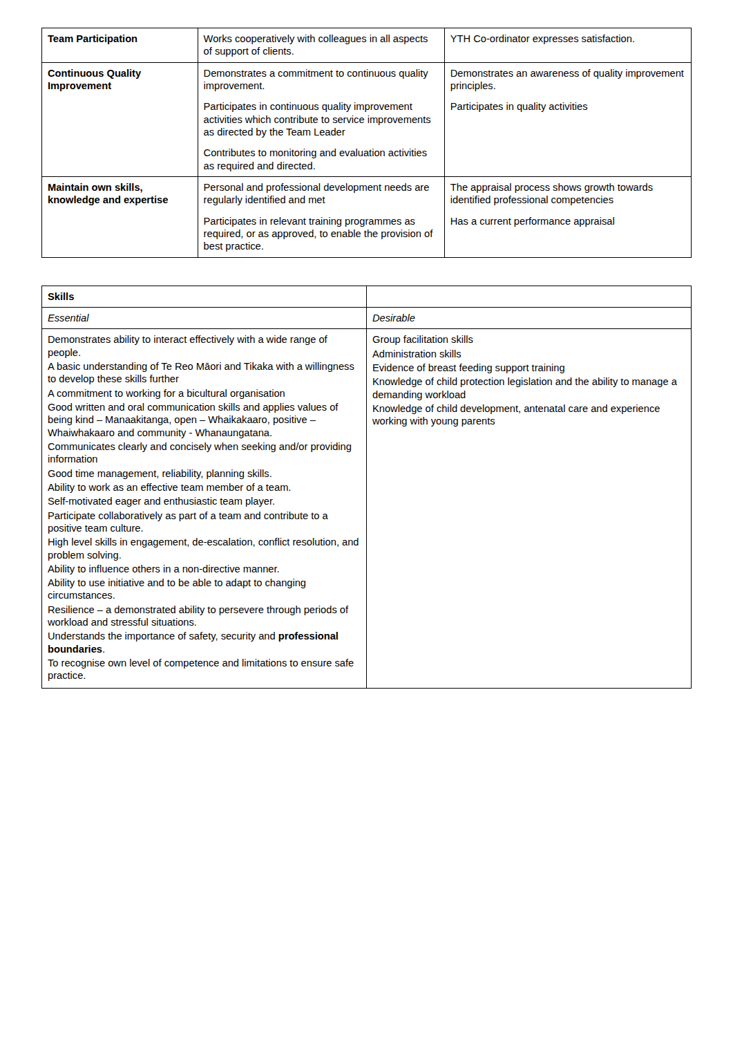| Team Participation | Works cooperatively with colleagues in all aspects of support of clients. | YTH Co-ordinator expresses satisfaction. |
| Continuous Quality Improvement | Demonstrates a commitment to continuous quality improvement. Participates in continuous quality improvement activities which contribute to service improvements as directed by the Team Leader Contributes to monitoring and evaluation activities as required and directed. | Demonstrates an awareness of quality improvement principles. Participates in quality activities |
| Maintain own skills, knowledge and expertise | Personal and professional development needs are regularly identified and met Participates in relevant training programmes as required, or as approved, to enable the provision of best practice. | The appraisal process shows growth towards identified professional competencies Has a current performance appraisal |
| Skills | |
| Essential | Desirable |
| Demonstrates ability to interact effectively with a wide range of people. A basic understanding of Te Reo Māori and Tikaka with a willingness to develop these skills further A commitment to working for a bicultural organisation Good written and oral communication skills and applies values of being kind – Manaakitanga, open – Whaikakaaro, positive – Whaiwhakaaro and community - Whanaungatana. Communicates clearly and concisely when seeking and/or providing information Good time management, reliability, planning skills. Ability to work as an effective team member of a team. Self-motivated eager and enthusiastic team player. Participate collaboratively as part of a team and contribute to a positive team culture. High level skills in engagement, de-escalation, conflict resolution, and problem solving. Ability to influence others in a non-directive manner. Ability to use initiative and to be able to adapt to changing circumstances. Resilience – a demonstrated ability to persevere through periods of workload and stressful situations. Understands the importance of safety, security and professional boundaries . To recognise own level of competence and limitations to ensure safe practice. | Group facilitation skills Administration skills Evidence of breast feeding support training Knowledge of child protection legislation and the ability to manage a demanding workload Knowledge of child development, antenatal care and experience working with young parents |